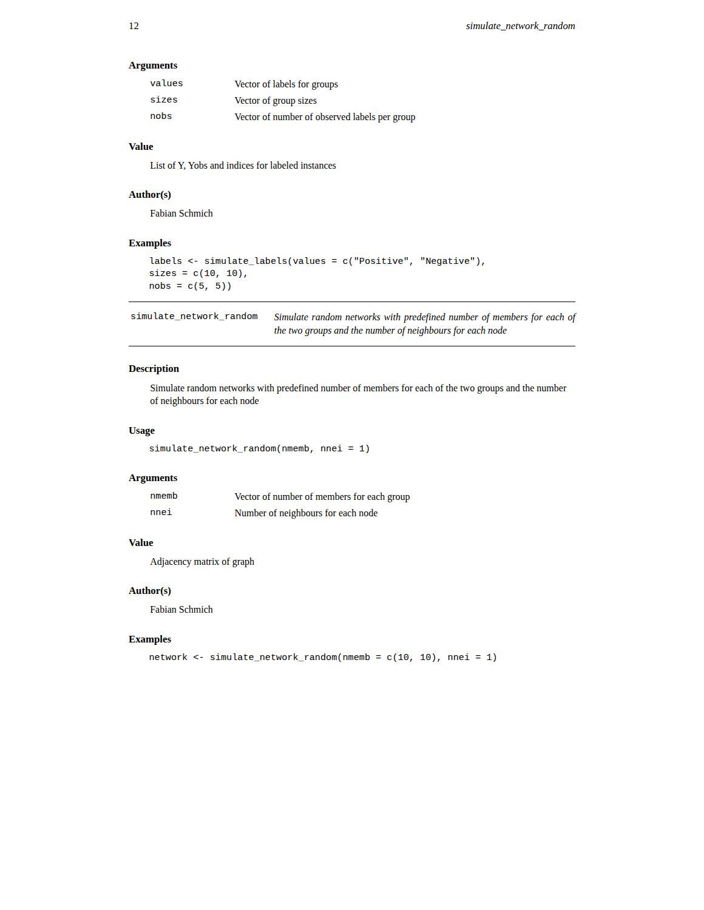12 simulate_network_random
Arguments
values
Vector of labels for groups
sizes
Vector of group sizes
nobs
Vector of number of observed labels per group
Value
List of Y, Yobs and indices for labeled instances
Author(s)
Fabian Schmich
Examples
labels <- simulate_labels(values = c("Positive", "Negative"),
sizes = c(10, 10),
nobs = c(5, 5))
simulate_network_random
Simulate random networks with predefined number of members for each of the two groups and the number of neighbours for each node
Description
Simulate random networks with predefined number of members for each of the two groups and the number of neighbours for each node
Usage
simulate_network_random(nmemb, nnei = 1)
Arguments
nmemb
Vector of number of members for each group
nnei
Number of neighbours for each node
Value
Adjacency matrix of graph
Author(s)
Fabian Schmich
Examples
network <- simulate_network_random(nmemb = c(10, 10), nnei = 1)